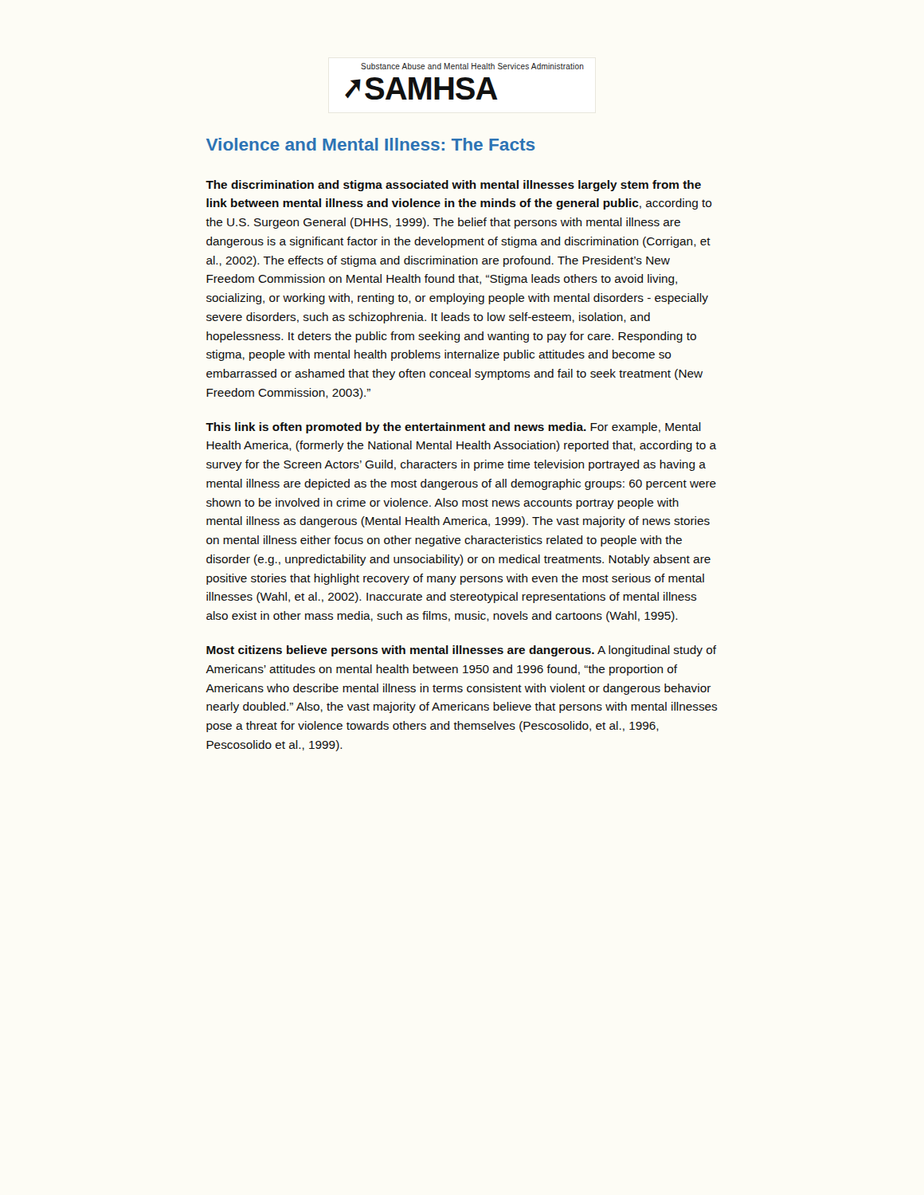Substance Abuse and Mental Health Services Administration
➚SAMHSA
Violence and Mental Illness: The Facts
The discrimination and stigma associated with mental illnesses largely stem from the link between mental illness and violence in the minds of the general public, according to the U.S. Surgeon General (DHHS, 1999). The belief that persons with mental illness are dangerous is a significant factor in the development of stigma and discrimination (Corrigan, et al., 2002). The effects of stigma and discrimination are profound. The President’s New Freedom Commission on Mental Health found that, “Stigma leads others to avoid living, socializing, or working with, renting to, or employing people with mental disorders - especially severe disorders, such as schizophrenia. It leads to low self-esteem, isolation, and hopelessness. It deters the public from seeking and wanting to pay for care. Responding to stigma, people with mental health problems internalize public attitudes and become so embarrassed or ashamed that they often conceal symptoms and fail to seek treatment (New Freedom Commission, 2003).”
This link is often promoted by the entertainment and news media. For example, Mental Health America, (formerly the National Mental Health Association) reported that, according to a survey for the Screen Actors’ Guild, characters in prime time television portrayed as having a mental illness are depicted as the most dangerous of all demographic groups: 60 percent were shown to be involved in crime or violence. Also most news accounts portray people with mental illness as dangerous (Mental Health America, 1999). The vast majority of news stories on mental illness either focus on other negative characteristics related to people with the disorder (e.g., unpredictability and unsociability) or on medical treatments. Notably absent are positive stories that highlight recovery of many persons with even the most serious of mental illnesses (Wahl, et al., 2002). Inaccurate and stereotypical representations of mental illness also exist in other mass media, such as films, music, novels and cartoons (Wahl, 1995).
Most citizens believe persons with mental illnesses are dangerous. A longitudinal study of Americans’ attitudes on mental health between 1950 and 1996 found, “the proportion of Americans who describe mental illness in terms consistent with violent or dangerous behavior nearly doubled.” Also, the vast majority of Americans believe that persons with mental illnesses pose a threat for violence towards others and themselves (Pescosolido, et al., 1996, Pescosolido et al., 1999).